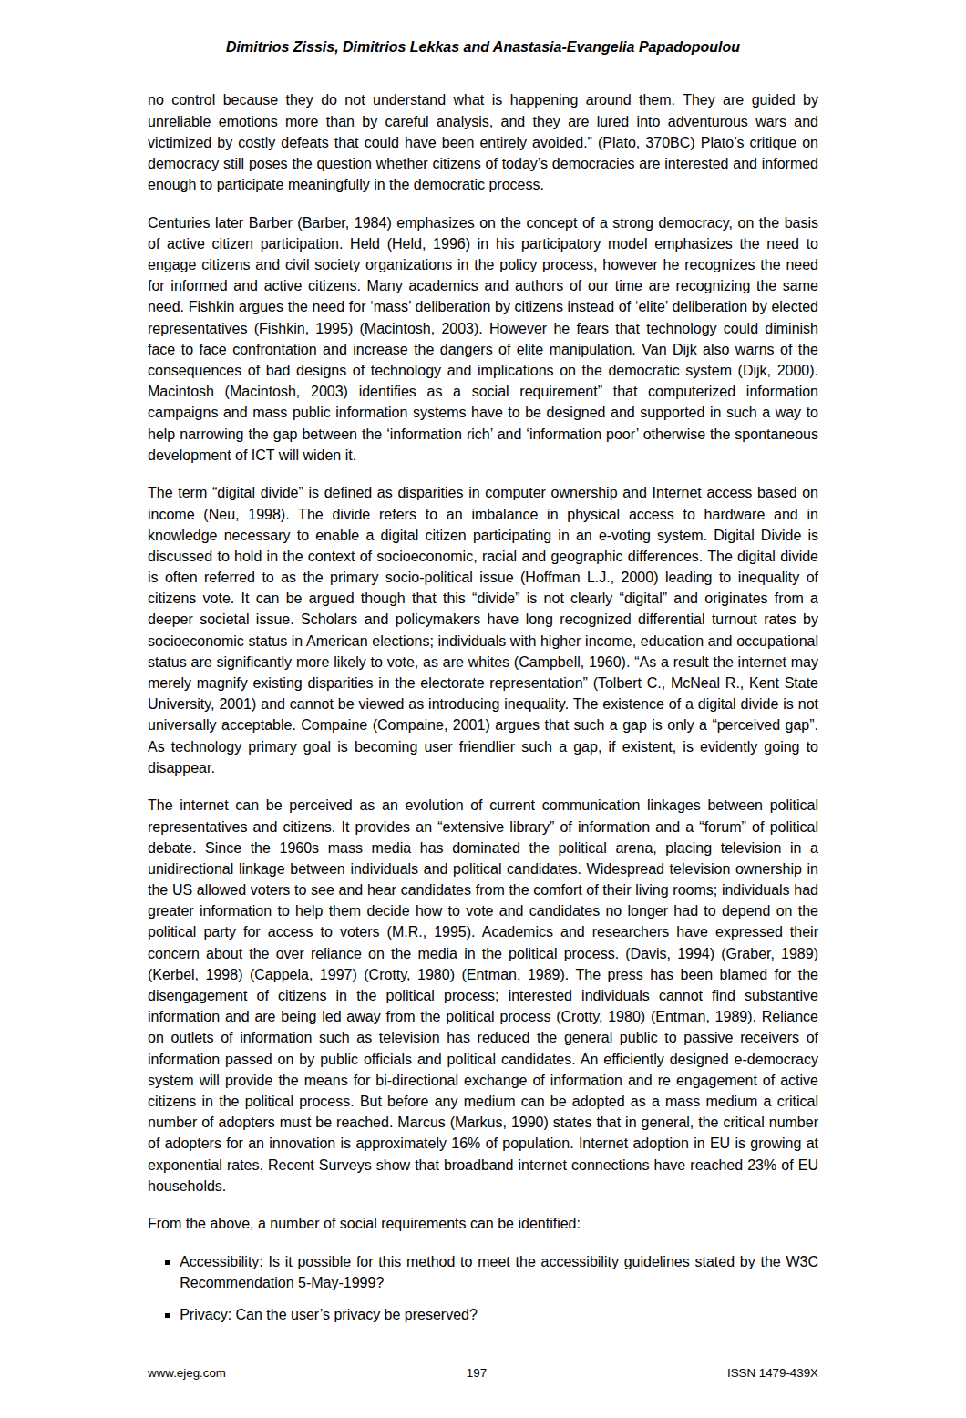Dimitrios Zissis, Dimitrios Lekkas and Anastasia-Evangelia Papadopoulou
no control because they do not understand what is happening around them. They are guided by unreliable emotions more than by careful analysis, and they are lured into adventurous wars and victimized by costly defeats that could have been entirely avoided.” (Plato, 370BC) Plato’s critique on democracy still poses the question whether citizens of today’s democracies are interested and informed enough to participate meaningfully in the democratic process.
Centuries later Barber (Barber, 1984) emphasizes on the concept of a strong democracy, on the basis of active citizen participation. Held (Held, 1996) in his participatory model emphasizes the need to engage citizens and civil society organizations in the policy process, however he recognizes the need for informed and active citizens. Many academics and authors of our time are recognizing the same need. Fishkin argues the need for ‘mass’ deliberation by citizens instead of ‘elite’ deliberation by elected representatives (Fishkin, 1995) (Macintosh, 2003). However he fears that technology could diminish face to face confrontation and increase the dangers of elite manipulation. Van Dijk also warns of the consequences of bad designs of technology and implications on the democratic system (Dijk, 2000). Macintosh (Macintosh, 2003) identifies as a social requirement” that computerized information campaigns and mass public information systems have to be designed and supported in such a way to help narrowing the gap between the ‘information rich’ and ‘information poor’ otherwise the spontaneous development of ICT will widen it.
The term “digital divide” is defined as disparities in computer ownership and Internet access based on income (Neu, 1998). The divide refers to an imbalance in physical access to hardware and in knowledge necessary to enable a digital citizen participating in an e-voting system. Digital Divide is discussed to hold in the context of socioeconomic, racial and geographic differences. The digital divide is often referred to as the primary socio-political issue (Hoffman L.J., 2000) leading to inequality of citizens vote. It can be argued though that this “divide” is not clearly “digital” and originates from a deeper societal issue. Scholars and policymakers have long recognized differential turnout rates by socioeconomic status in American elections; individuals with higher income, education and occupational status are significantly more likely to vote, as are whites (Campbell, 1960). “As a result the internet may merely magnify existing disparities in the electorate representation” (Tolbert C., McNeal R., Kent State University, 2001) and cannot be viewed as introducing inequality. The existence of a digital divide is not universally acceptable. Compaine (Compaine, 2001) argues that such a gap is only a “perceived gap”. As technology primary goal is becoming user friendlier such a gap, if existent, is evidently going to disappear.
The internet can be perceived as an evolution of current communication linkages between political representatives and citizens. It provides an “extensive library” of information and a “forum” of political debate. Since the 1960s mass media has dominated the political arena, placing television in a unidirectional linkage between individuals and political candidates. Widespread television ownership in the US allowed voters to see and hear candidates from the comfort of their living rooms; individuals had greater information to help them decide how to vote and candidates no longer had to depend on the political party for access to voters (M.R., 1995). Academics and researchers have expressed their concern about the over reliance on the media in the political process. (Davis, 1994) (Graber, 1989) (Kerbel, 1998) (Cappela, 1997) (Crotty, 1980) (Entman, 1989). The press has been blamed for the disengagement of citizens in the political process; interested individuals cannot find substantive information and are being led away from the political process (Crotty, 1980) (Entman, 1989). Reliance on outlets of information such as television has reduced the general public to passive receivers of information passed on by public officials and political candidates. An efficiently designed e-democracy system will provide the means for bi-directional exchange of information and re engagement of active citizens in the political process. But before any medium can be adopted as a mass medium a critical number of adopters must be reached. Marcus (Markus, 1990) states that in general, the critical number of adopters for an innovation is approximately 16% of population. Internet adoption in EU is growing at exponential rates. Recent Surveys show that broadband internet connections have reached 23% of EU households.
From the above, a number of social requirements can be identified:
Accessibility: Is it possible for this method to meet the accessibility guidelines stated by the W3C Recommendation 5-May-1999?
Privacy: Can the user’s privacy be preserved?
www.ejeg.com 197 ISSN 1479-439X